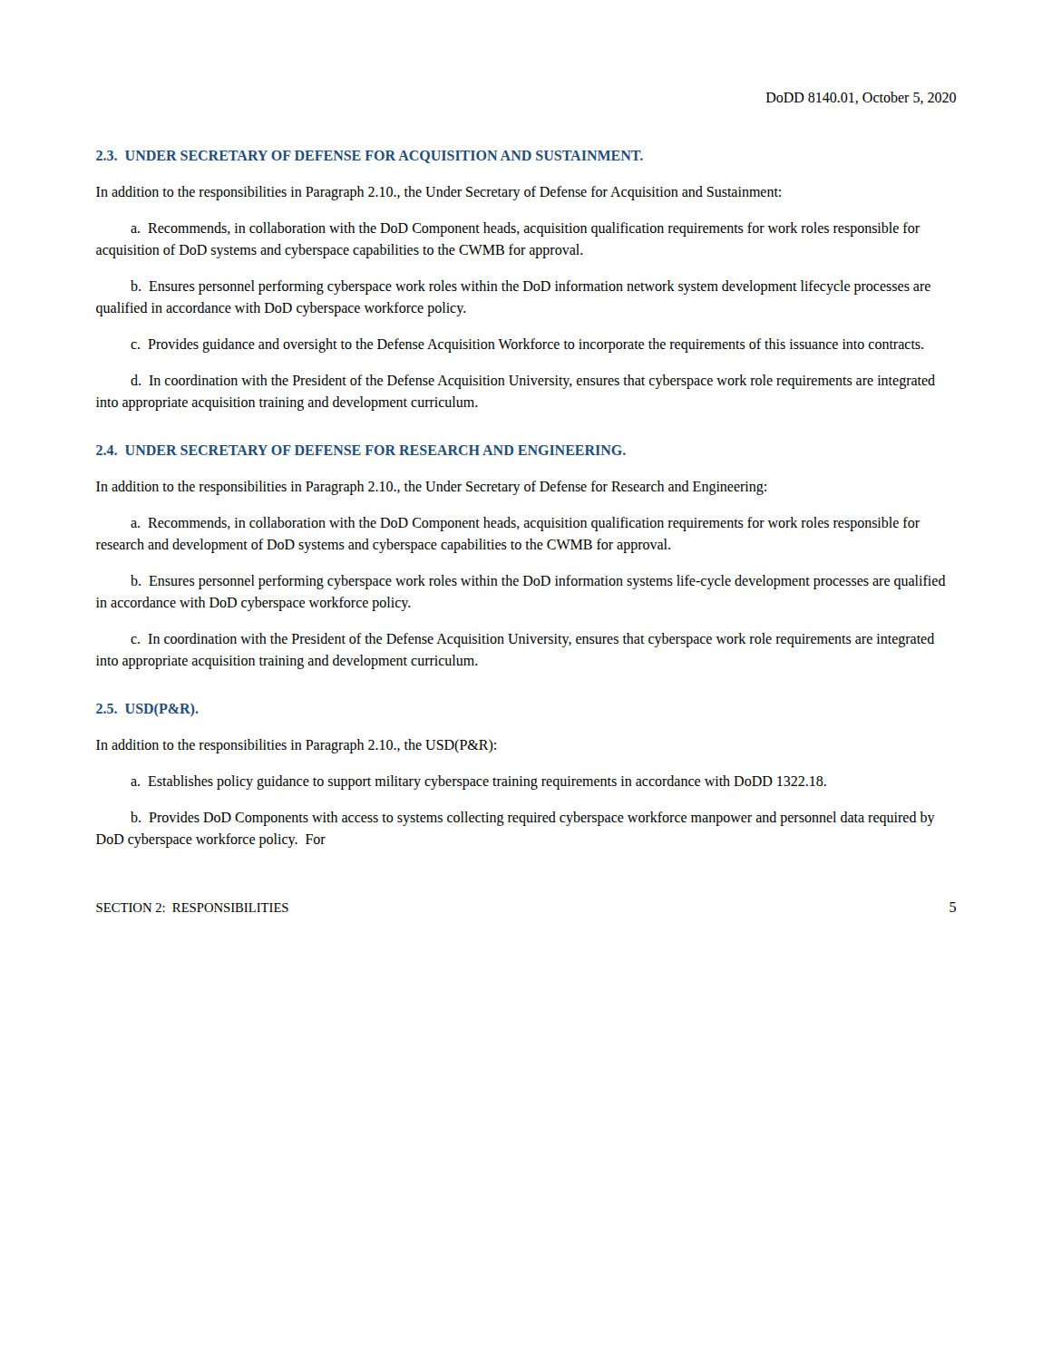DoDD 8140.01, October 5, 2020
2.3. UNDER SECRETARY OF DEFENSE FOR ACQUISITION AND SUSTAINMENT.
In addition to the responsibilities in Paragraph 2.10., the Under Secretary of Defense for Acquisition and Sustainment:
a. Recommends, in collaboration with the DoD Component heads, acquisition qualification requirements for work roles responsible for acquisition of DoD systems and cyberspace capabilities to the CWMB for approval.
b. Ensures personnel performing cyberspace work roles within the DoD information network system development lifecycle processes are qualified in accordance with DoD cyberspace workforce policy.
c. Provides guidance and oversight to the Defense Acquisition Workforce to incorporate the requirements of this issuance into contracts.
d. In coordination with the President of the Defense Acquisition University, ensures that cyberspace work role requirements are integrated into appropriate acquisition training and development curriculum.
2.4. UNDER SECRETARY OF DEFENSE FOR RESEARCH AND ENGINEERING.
In addition to the responsibilities in Paragraph 2.10., the Under Secretary of Defense for Research and Engineering:
a. Recommends, in collaboration with the DoD Component heads, acquisition qualification requirements for work roles responsible for research and development of DoD systems and cyberspace capabilities to the CWMB for approval.
b. Ensures personnel performing cyberspace work roles within the DoD information systems life-cycle development processes are qualified in accordance with DoD cyberspace workforce policy.
c. In coordination with the President of the Defense Acquisition University, ensures that cyberspace work role requirements are integrated into appropriate acquisition training and development curriculum.
2.5. USD(P&R).
In addition to the responsibilities in Paragraph 2.10., the USD(P&R):
a. Establishes policy guidance to support military cyberspace training requirements in accordance with DoDD 1322.18.
b. Provides DoD Components with access to systems collecting required cyberspace workforce manpower and personnel data required by DoD cyberspace workforce policy. For
SECTION 2: RESPONSIBILITIES 5